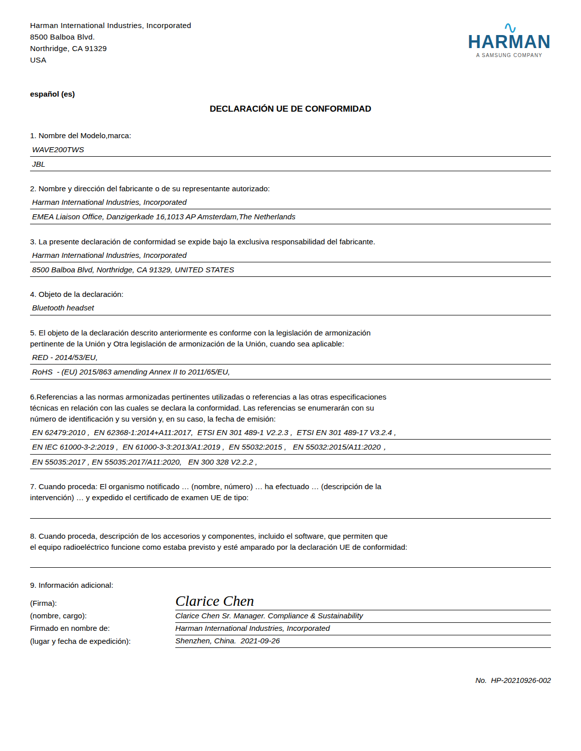Harman International Industries, Incorporated
8500 Balboa Blvd.
Northridge, CA 91329
USA
∿
HARMAN
A SAMSUNG COMPANY
español (es)
DECLARACIÓN UE DE CONFORMIDAD
1. Nombre del Modelo,marca:
WAVE200TWS
JBL
2. Nombre y dirección del fabricante o de su representante autorizado:
Harman International Industries, Incorporated
EMEA Liaison Office, Danzigerkade 16,1013 AP Amsterdam,The Netherlands
3. La presente declaración de conformidad se expide bajo la exclusiva responsabilidad del fabricante.
Harman International Industries, Incorporated
8500 Balboa Blvd, Northridge, CA 91329, UNITED STATES
4. Objeto de la declaración:
Bluetooth headset
5. El objeto de la declaración descrito anteriormente es conforme con la legislación de armonización
pertinente de la Unión y Otra legislación de armonización de la Unión, cuando sea aplicable:
RED - 2014/53/EU,
RoHS - (EU) 2015/863 amending Annex II to 2011/65/EU,
6.Referencias a las normas armonizadas pertinentes utilizadas o referencias a las otras especificaciones
técnicas en relación con las cuales se declara la conformidad. Las referencias se enumerarán con su
número de identificación y su versión y, en su caso, la fecha de emisión:
EN 62479:2010 , EN 62368-1:2014+A11:2017, ETSI EN 301 489-1 V2.2.3 , ETSI EN 301 489-17 V3.2.4 ,
EN IEC 61000-3-2:2019 , EN 61000-3-3:2013/A1:2019 , EN 55032:2015 , EN 55032:2015/A11:2020，
EN 55035:2017 , EN 55035:2017/A11:2020, EN 300 328 V2.2.2 ,
7. Cuando proceda: El organismo notificado … (nombre, número) … ha efectuado … (descripción de la
intervención) … y expedido el certificado de examen UE de tipo:
8. Cuando proceda, descripción de los accesorios y componentes, incluido el software, que permiten que
el equipo radioeléctrico funcione como estaba previsto y esté amparado por la declaración UE de conformidad:
9. Información adicional:
| (Firma): | Clarice Chen |
| (nombre, cargo): | Clarice Chen Sr. Manager. Compliance & Sustainability |
| Firmado en nombre de: | Harman International Industries, Incorporated |
| (lugar y fecha de expedición): | Shenzhen, China. 2021-09-26 |
No. HP-20210926-002